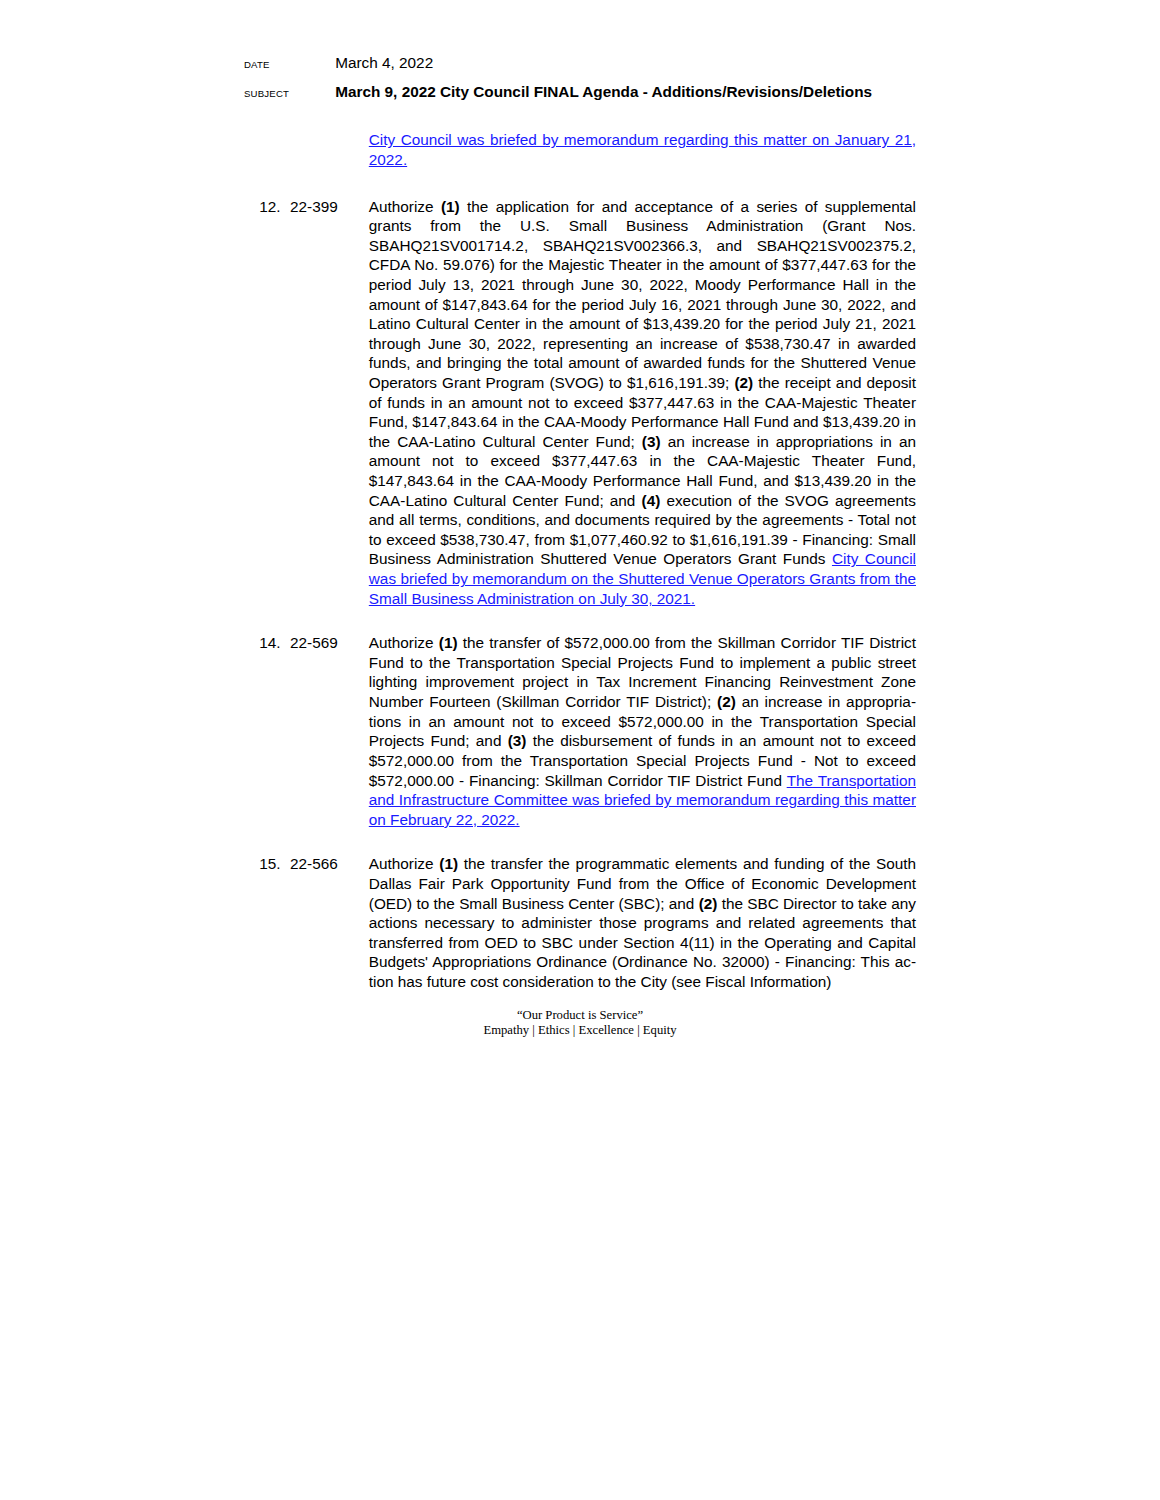Date
March 4, 2022
Subject
March 9, 2022 City Council FINAL Agenda - Additions/Revisions/Deletions
City Council was briefed by memorandum regarding this matter on January 21, 2022.
12. 22-399
Authorize (1) the application for and acceptance of a series of supplemental grants from the U.S. Small Business Administration (Grant Nos. SBAHQ21SV001714.2, SBAHQ21SV002366.3, and SBAHQ21SV002375.2, CFDA No. 59.076) for the Majestic Theater in the amount of $377,447.63 for the period July 13, 2021 through June 30, 2022, Moody Performance Hall in the amount of $147,843.64 for the period July 16, 2021 through June 30, 2022, and Latino Cultural Center in the amount of $13,439.20 for the period July 21, 2021 through June 30, 2022, representing an increase of $538,730.47 in awarded funds, and bringing the total amount of awarded funds for the Shuttered Venue Operators Grant Program (SVOG) to $1,616,191.39; (2) the receipt and deposit of funds in an amount not to exceed $377,447.63 in the CAA-Majestic Theater Fund, $147,843.64 in the CAA-Moody Performance Hall Fund and $13,439.20 in the CAA-Latino Cultural Center Fund; (3) an increase in appropriations in an amount not to exceed $377,447.63 in the CAA-Majestic Theater Fund, $147,843.64 in the CAA-Moody Performance Hall Fund, and $13,439.20 in the CAA-Latino Cultural Center Fund; and (4) execution of the SVOG agreements and all terms, conditions, and documents required by the agreements - Total not to exceed $538,730.47, from $1,077,460.92 to $1,616,191.39 - Financing: Small Business Administration Shuttered Venue Operators Grant Funds City Council was briefed by memorandum on the Shuttered Venue Operators Grants from the Small Business Administration on July 30, 2021.
14. 22-569
Authorize (1) the transfer of $572,000.00 from the Skillman Corridor TIF District Fund to the Transportation Special Projects Fund to implement a public street lighting improvement project in Tax Increment Financing Reinvestment Zone Number Fourteen (Skillman Corridor TIF District); (2) an increase in appropriations in an amount not to exceed $572,000.00 in the Transportation Special Projects Fund; and (3) the disbursement of funds in an amount not to exceed $572,000.00 from the Transportation Special Projects Fund - Not to exceed $572,000.00 - Financing: Skillman Corridor TIF District Fund The Transportation and Infrastructure Committee was briefed by memorandum regarding this matter on February 22, 2022.
15. 22-566
Authorize (1) the transfer the programmatic elements and funding of the South Dallas Fair Park Opportunity Fund from the Office of Economic Development (OED) to the Small Business Center (SBC); and (2) the SBC Director to take any actions necessary to administer those programs and related agreements that transferred from OED to SBC under Section 4(11) in the Operating and Capital Budgets' Appropriations Ordinance (Ordinance No. 32000) - Financing: This action has future cost consideration to the City (see Fiscal Information)
“Our Product is Service”
Empathy | Ethics | Excellence | Equity